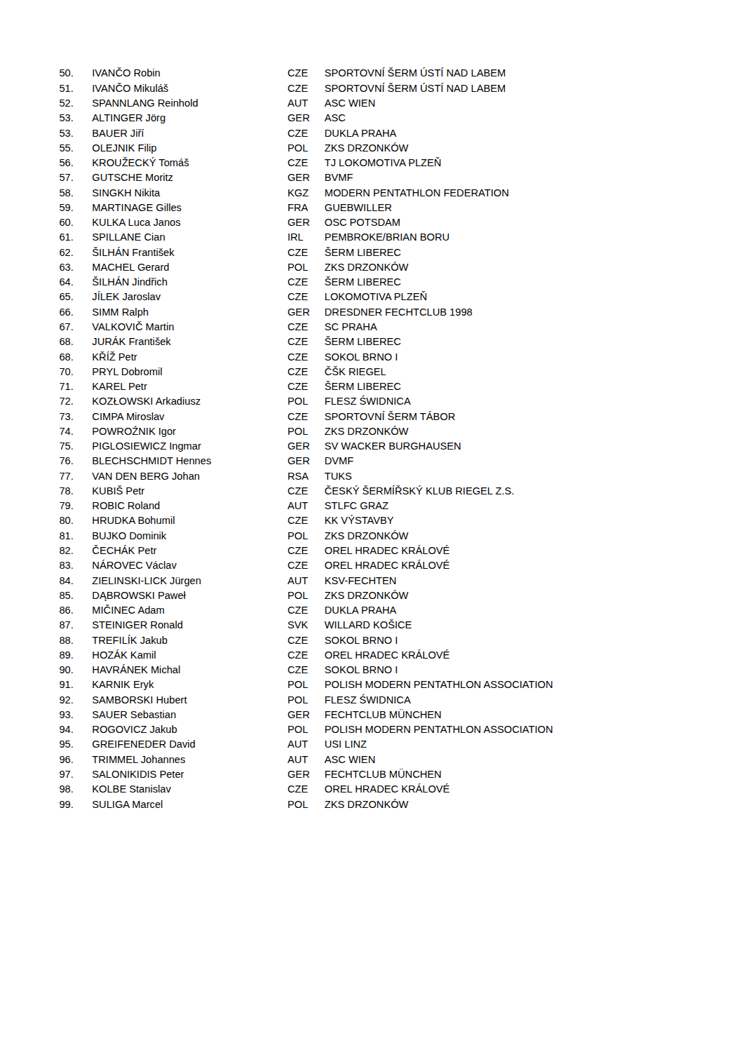| 50. | IVANČO Robin | CZE | SPORTOVNÍ ŠERM ÚSTÍ NAD LABEM |
| 51. | IVANČO Mikuláš | CZE | SPORTOVNÍ ŠERM ÚSTÍ NAD LABEM |
| 52. | SPANNLANG Reinhold | AUT | ASC WIEN |
| 53. | ALTINGER Jörg | GER | ASC |
| 53. | BAUER Jiří | CZE | DUKLA PRAHA |
| 55. | OLEJNIK Filip | POL | ZKS DRZONKÓW |
| 56. | KROUŽECKÝ Tomáš | CZE | TJ LOKOMOTIVA PLZEŇ |
| 57. | GUTSCHE Moritz | GER | BVMF |
| 58. | SINGKH Nikita | KGZ | MODERN PENTATHLON FEDERATION |
| 59. | MARTINAGE Gilles | FRA | GUEBWILLER |
| 60. | KULKA Luca Janos | GER | OSC POTSDAM |
| 61. | SPILLANE Cian | IRL | PEMBROKE/BRIAN BORU |
| 62. | ŠILHÁN František | CZE | ŠERM LIBEREC |
| 63. | MACHEL Gerard | POL | ZKS DRZONKÓW |
| 64. | ŠILHÁN Jindřich | CZE | ŠERM LIBEREC |
| 65. | JÍLEK Jaroslav | CZE | LOKOMOTIVA PLZEŇ |
| 66. | SIMM Ralph | GER | DRESDNER FECHTCLUB 1998 |
| 67. | VALKOVIČ Martin | CZE | SC PRAHA |
| 68. | JURÁK František | CZE | ŠERM LIBEREC |
| 68. | KŘÍŽ Petr | CZE | SOKOL BRNO I |
| 70. | PRYL Dobromil | CZE | ČŠK RIEGEL |
| 71. | KAREL Petr | CZE | ŠERM LIBEREC |
| 72. | KOZŁOWSKI Arkadiusz | POL | FLESZ ŚWIDNICA |
| 73. | CIMPA Miroslav | CZE | SPORTOVNÍ ŠERM TÁBOR |
| 74. | POWROŹNIK Igor | POL | ZKS DRZONKÓW |
| 75. | PIGLOSIEWICZ Ingmar | GER | SV WACKER BURGHAUSEN |
| 76. | BLECHSCHMIDT Hennes | GER | DVMF |
| 77. | VAN DEN BERG Johan | RSA | TUKS |
| 78. | KUBIŠ Petr | CZE | ČESKÝ ŠERMÍŘSKÝ KLUB RIEGEL Z.S. |
| 79. | ROBIC Roland | AUT | STLFC GRAZ |
| 80. | HRUDKA Bohumil | CZE | KK VÝSTAVBY |
| 81. | BUJKO Dominik | POL | ZKS DRZONKÓW |
| 82. | ČECHÁK Petr | CZE | OREL HRADEC KRÁLOVÉ |
| 83. | NÁROVEC Václav | CZE | OREL HRADEC KRÁLOVÉ |
| 84. | ZIELINSKI-LICK Jürgen | AUT | KSV-FECHTEN |
| 85. | DĄBROWSKI Paweł | POL | ZKS DRZONKÓW |
| 86. | MIČINEC Adam | CZE | DUKLA PRAHA |
| 87. | STEINIGER Ronald | SVK | WILLARD KOŠICE |
| 88. | TREFILÍK Jakub | CZE | SOKOL BRNO I |
| 89. | HOZÁK Kamil | CZE | OREL HRADEC KRÁLOVÉ |
| 90. | HAVRÁNEK Michal | CZE | SOKOL BRNO I |
| 91. | KARNIK Eryk | POL | POLISH MODERN PENTATHLON ASSOCIATION |
| 92. | SAMBORSKI Hubert | POL | FLESZ ŚWIDNICA |
| 93. | SAUER Sebastian | GER | FECHTCLUB MÜNCHEN |
| 94. | ROGOVICZ Jakub | POL | POLISH MODERN PENTATHLON ASSOCIATION |
| 95. | GREIFENEDER David | AUT | USI LINZ |
| 96. | TRIMMEL Johannes | AUT | ASC WIEN |
| 97. | SALONIKIDIS Peter | GER | FECHTCLUB MÜNCHEN |
| 98. | KOLBE Stanislav | CZE | OREL HRADEC KRÁLOVÉ |
| 99. | SULIGA Marcel | POL | ZKS DRZONKÓW |